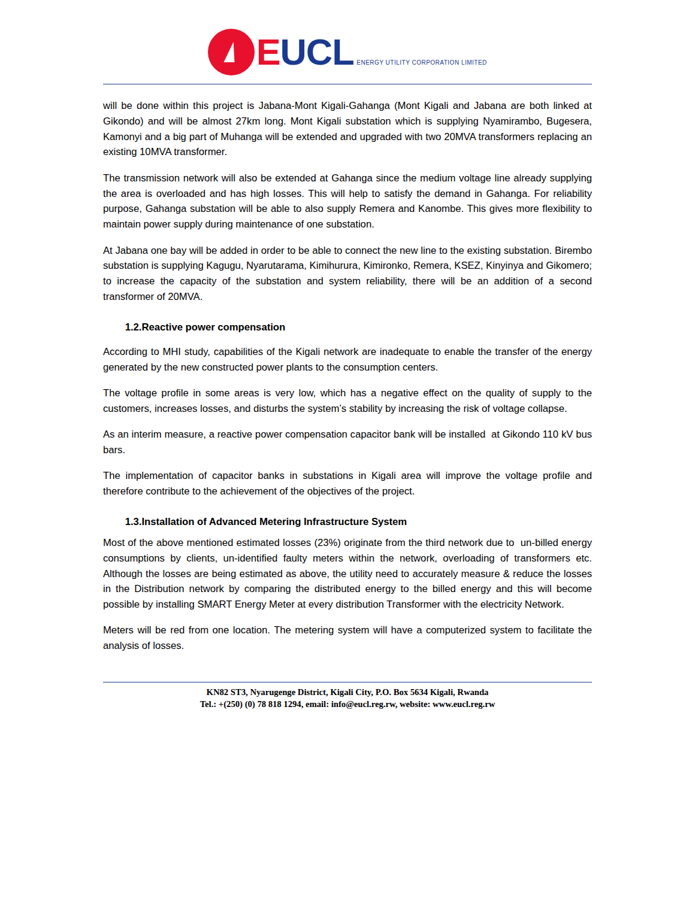EUCL ENERGY UTILITY CORPORATION LIMITED
will be done within this project is Jabana-Mont Kigali-Gahanga (Mont Kigali and Jabana are both linked at Gikondo) and will be almost 27km long. Mont Kigali substation which is supplying Nyamirambo, Bugesera, Kamonyi and a big part of Muhanga will be extended and upgraded with two 20MVA transformers replacing an existing 10MVA transformer.
The transmission network will also be extended at Gahanga since the medium voltage line already supplying the area is overloaded and has high losses. This will help to satisfy the demand in Gahanga. For reliability purpose, Gahanga substation will be able to also supply Remera and Kanombe. This gives more flexibility to maintain power supply during maintenance of one substation.
At Jabana one bay will be added in order to be able to connect the new line to the existing substation. Birembo substation is supplying Kagugu, Nyarutarama, Kimihurura, Kimironko, Remera, KSEZ, Kinyinya and Gikomero; to increase the capacity of the substation and system reliability, there will be an addition of a second transformer of 20MVA.
1.2.Reactive power compensation
According to MHI study, capabilities of the Kigali network are inadequate to enable the transfer of the energy generated by the new constructed power plants to the consumption centers.
The voltage profile in some areas is very low, which has a negative effect on the quality of supply to the customers, increases losses, and disturbs the system’s stability by increasing the risk of voltage collapse.
As an interim measure, a reactive power compensation capacitor bank will be installed at Gikondo 110 kV bus bars.
The implementation of capacitor banks in substations in Kigali area will improve the voltage profile and therefore contribute to the achievement of the objectives of the project.
1.3.Installation of Advanced Metering Infrastructure System
Most of the above mentioned estimated losses (23%) originate from the third network due to un-billed energy consumptions by clients, un-identified faulty meters within the network, overloading of transformers etc. Although the losses are being estimated as above, the utility need to accurately measure & reduce the losses in the Distribution network by comparing the distributed energy to the billed energy and this will become possible by installing SMART Energy Meter at every distribution Transformer with the electricity Network.
Meters will be red from one location. The metering system will have a computerized system to facilitate the analysis of losses.
KN82 ST3, Nyarugenge District, Kigali City, P.O. Box 5634 Kigali, Rwanda
Tel.: +(250) (0) 78 818 1294, email: info@eucl.reg.rw, website: www.eucl.reg.rw